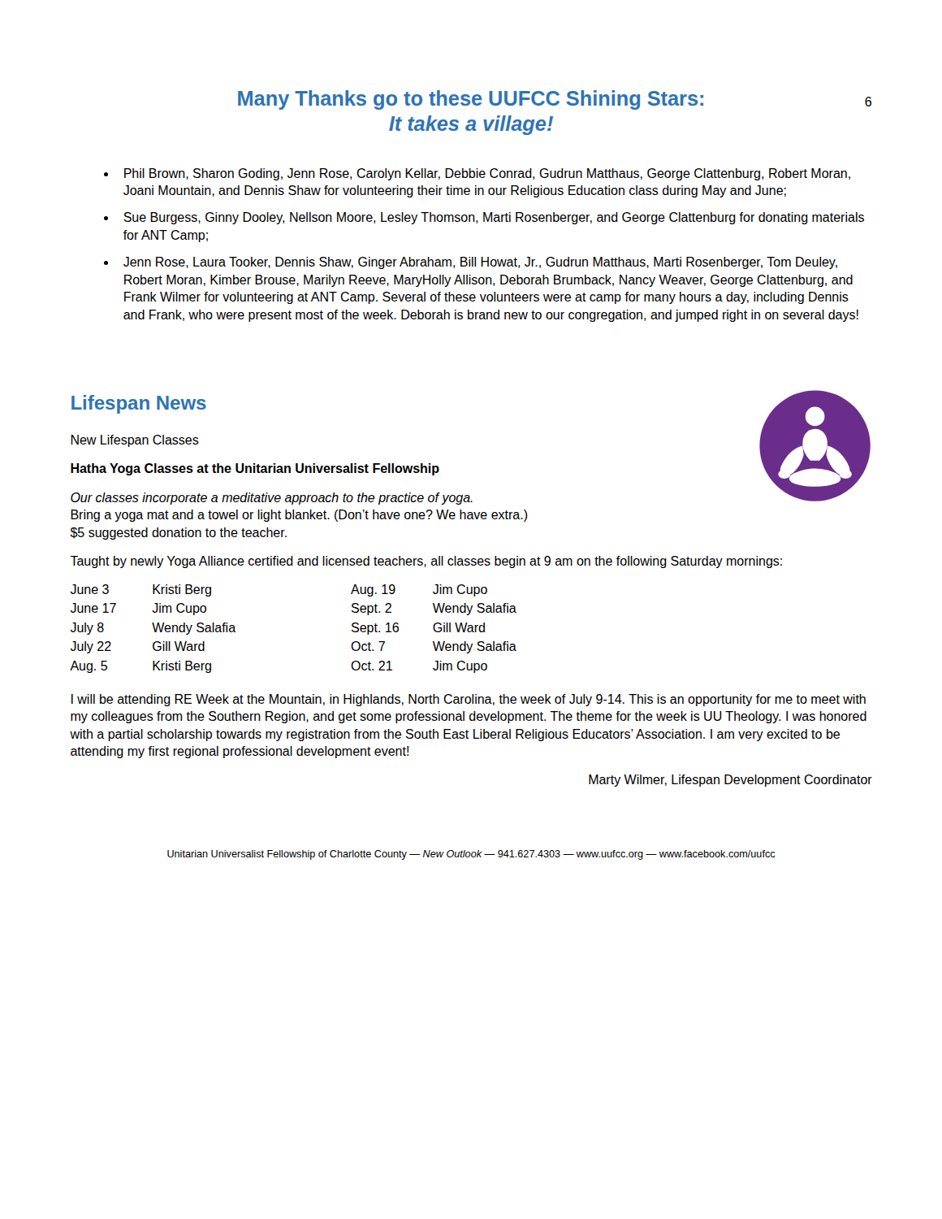6
Many Thanks go to these UUFCC Shining Stars:
It takes a village!
Phil Brown, Sharon Goding, Jenn Rose, Carolyn Kellar, Debbie Conrad, Gudrun Matthaus, George Clattenburg, Robert Moran, Joani Mountain, and Dennis Shaw for volunteering their time in our Religious Education class during May and June;
Sue Burgess, Ginny Dooley, Nellson Moore, Lesley Thomson, Marti Rosenberger, and George Clattenburg for donating materials for ANT Camp;
Jenn Rose, Laura Tooker, Dennis Shaw, Ginger Abraham, Bill Howat, Jr., Gudrun Matthaus, Marti Rosenberger, Tom Deuley, Robert Moran, Kimber Brouse, Marilyn Reeve, MaryHolly Allison, Deborah Brumback, Nancy Weaver, George Clattenburg, and Frank Wilmer for volunteering at ANT Camp. Several of these volunteers were at camp for many hours a day, including Dennis and Frank, who were present most of the week. Deborah is brand new to our congregation, and jumped right in on several days!
Lifespan News
New Lifespan Classes
Hatha Yoga Classes at the Unitarian Universalist Fellowship
Our classes incorporate a meditative approach to the practice of yoga.
Bring a yoga mat and a towel or light blanket. (Don’t have one? We have extra.)
$5 suggested donation to the teacher.
Taught by newly Yoga Alliance certified and licensed teachers, all classes begin at 9 am on the following Saturday mornings:
| June 3 | Kristi Berg | Aug. 19 | Jim Cupo |
| June 17 | Jim Cupo | Sept. 2 | Wendy Salafia |
| July 8 | Wendy Salafia | Sept. 16 | Gill Ward |
| July 22 | Gill Ward | Oct. 7 | Wendy Salafia |
| Aug. 5 | Kristi Berg | Oct. 21 | Jim Cupo |
I will be attending RE Week at the Mountain, in Highlands, North Carolina, the week of July 9-14. This is an opportunity for me to meet with my colleagues from the Southern Region, and get some professional development. The theme for the week is UU Theology. I was honored with a partial scholarship towards my registration from the South East Liberal Religious Educators’ Association. I am very excited to be attending my first regional professional development event!
Marty Wilmer, Lifespan Development Coordinator
Unitarian Universalist Fellowship of Charlotte County — New Outlook — 941.627.4303 — www.uufcc.org — www.facebook.com/uufcc